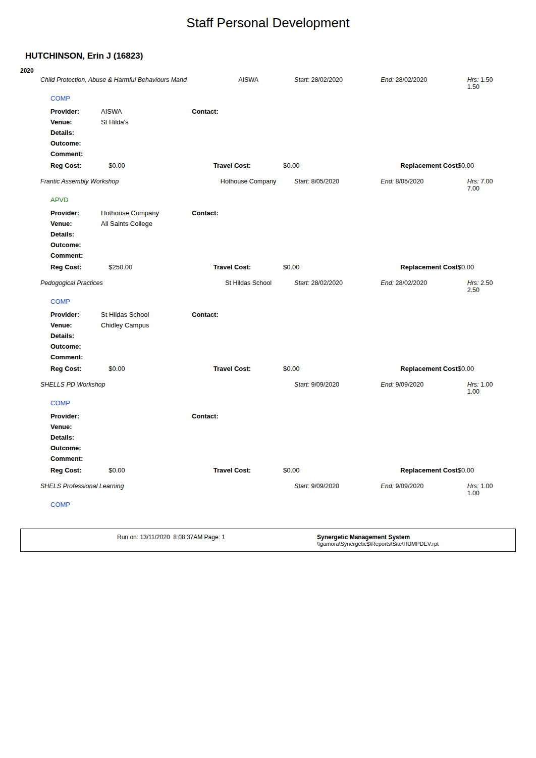Staff Personal Development
HUTCHINSON, Erin J (16823)
2020
| Child Protection, Abuse & Harmful Behaviours Mand | AISWA | Start: 28/02/2020 | End: 28/02/2020 | Hrs: 1.50 1.50 |
COMP
| Provider: | AISWA | Contact: | |
| Venue: | St Hilda's | | |
| Details: | |
| Outcome: | |
| Comment: | |
| Reg Cost: | $0.00 | Travel Cost: | $0.00 | Replacement Cost | $0.00 |
| Frantic Assembly Workshop | Hothouse Company | Start: 8/05/2020 | End: 8/05/2020 | Hrs: 7.00 7.00 |
APVD
| Provider: | Hothouse Company | Contact: | |
| Venue: | All Saints College | | |
| Details: | |
| Outcome: | |
| Comment: | |
| Reg Cost: | $250.00 | Travel Cost: | $0.00 | Replacement Cost | $0.00 |
| Pedogogical Practices | St Hildas School | Start: 28/02/2020 | End: 28/02/2020 | Hrs: 2.50 2.50 |
COMP
| Provider: | St Hildas School | Contact: | |
| Venue: | Chidley Campus | | |
| Details: | |
| Outcome: | |
| Comment: | |
| Reg Cost: | $0.00 | Travel Cost: | $0.00 | Replacement Cost | $0.00 |
| SHELLS PD Workshop | | Start: 9/09/2020 | End: 9/09/2020 | Hrs: 1.00 1.00 |
COMP
| Provider: | | Contact: | |
| Venue: | | | |
| Details: | |
| Outcome: | |
| Comment: | |
| Reg Cost: | $0.00 | Travel Cost: | $0.00 | Replacement Cost | $0.00 |
| SHELS Professional Learning | | Start: 9/09/2020 | End: 9/09/2020 | Hrs: 1.00 1.00 |
COMP
| Run on: 13/11/2020 8:08:37AM Page: 1 | Synergetic Management System \\gamora\Synergetic$\Reports\Site\HUMPDEV.rpt |